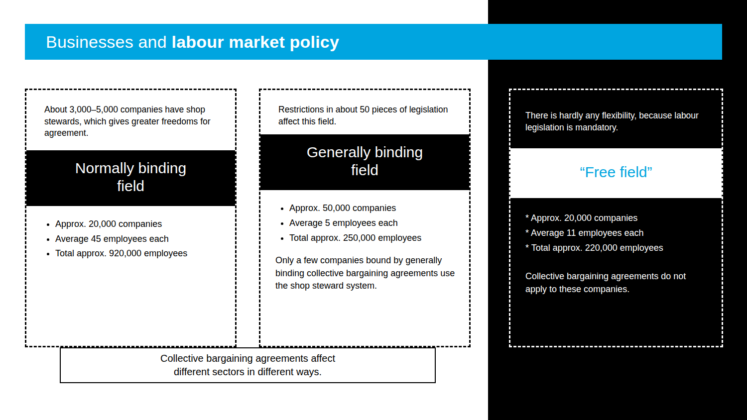Businesses and labour market policy
About 3,000–5,000 companies have shop stewards, which gives greater freedoms for agreement.
Normally binding
field
Approx. 20,000 companies
Average 45 employees each
Total approx. 920,000 employees
Restrictions in about 50 pieces of legislation affect this field.
Generally binding
field
Approx. 50,000 companies
Average 5 employees each
Total approx. 250,000 employees
Only a few companies bound by generally binding collective bargaining agreements use
the shop steward system.
There is hardly any flexibility, because labour legislation is mandatory.
“Free field”
* Approx. 20,000 companies
* Average 11 employees each
* Total approx. 220,000 employees
Collective bargaining agreements do not apply to these companies.
Collective bargaining agreements affect
different sectors in different ways.